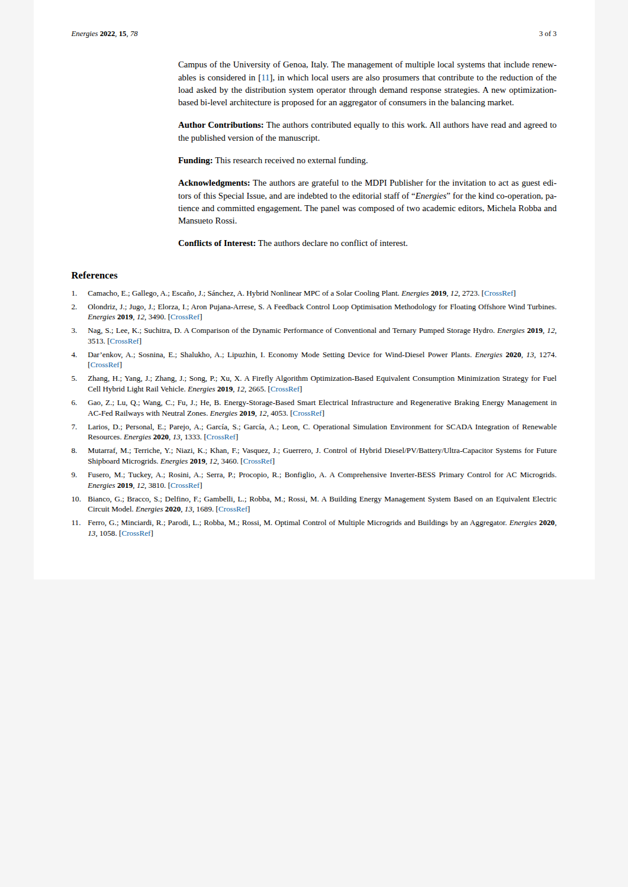Energies 2022, 15, 78 3 of 3
Campus of the University of Genoa, Italy. The management of multiple local systems that include renewables is considered in [11], in which local users are also prosumers that contribute to the reduction of the load asked by the distribution system operator through demand response strategies. A new optimization-based bi-level architecture is proposed for an aggregator of consumers in the balancing market.
Author Contributions: The authors contributed equally to this work. All authors have read and agreed to the published version of the manuscript.
Funding: This research received no external funding.
Acknowledgments: The authors are grateful to the MDPI Publisher for the invitation to act as guest editors of this Special Issue, and are indebted to the editorial staff of “Energies” for the kind co-operation, patience and committed engagement. The panel was composed of two academic editors, Michela Robba and Mansueto Rossi.
Conflicts of Interest: The authors declare no conflict of interest.
References
Camacho, E.; Gallego, A.; Escaño, J.; Sánchez, A. Hybrid Nonlinear MPC of a Solar Cooling Plant. Energies 2019, 12, 2723. [CrossRef]
Olondriz, J.; Jugo, J.; Elorza, I.; Aron Pujana-Arrese, S. A Feedback Control Loop Optimisation Methodology for Floating Offshore Wind Turbines. Energies 2019, 12, 3490. [CrossRef]
Nag, S.; Lee, K.; Suchitra, D. A Comparison of the Dynamic Performance of Conventional and Ternary Pumped Storage Hydro. Energies 2019, 12, 3513. [CrossRef]
Dar’enkov, A.; Sosnina, E.; Shalukho, A.; Lipuzhin, I. Economy Mode Setting Device for Wind-Diesel Power Plants. Energies 2020, 13, 1274. [CrossRef]
Zhang, H.; Yang, J.; Zhang, J.; Song, P.; Xu, X. A Firefly Algorithm Optimization-Based Equivalent Consumption Minimization Strategy for Fuel Cell Hybrid Light Rail Vehicle. Energies 2019, 12, 2665. [CrossRef]
Gao, Z.; Lu, Q.; Wang, C.; Fu, J.; He, B. Energy-Storage-Based Smart Electrical Infrastructure and Regenerative Braking Energy Management in AC-Fed Railways with Neutral Zones. Energies 2019, 12, 4053. [CrossRef]
Larios, D.; Personal, E.; Parejo, A.; García, S.; García, A.; Leon, C. Operational Simulation Environment for SCADA Integration of Renewable Resources. Energies 2020, 13, 1333. [CrossRef]
Mutarraf, M.; Terriche, Y.; Niazi, K.; Khan, F.; Vasquez, J.; Guerrero, J. Control of Hybrid Diesel/PV/Battery/Ultra-Capacitor Systems for Future Shipboard Microgrids. Energies 2019, 12, 3460. [CrossRef]
Fusero, M.; Tuckey, A.; Rosini, A.; Serra, P.; Procopio, R.; Bonfiglio, A. A Comprehensive Inverter-BESS Primary Control for AC Microgrids. Energies 2019, 12, 3810. [CrossRef]
Bianco, G.; Bracco, S.; Delfino, F.; Gambelli, L.; Robba, M.; Rossi, M. A Building Energy Management System Based on an Equivalent Electric Circuit Model. Energies 2020, 13, 1689. [CrossRef]
Ferro, G.; Minciardi, R.; Parodi, L.; Robba, M.; Rossi, M. Optimal Control of Multiple Microgrids and Buildings by an Aggregator. Energies 2020, 13, 1058. [CrossRef]